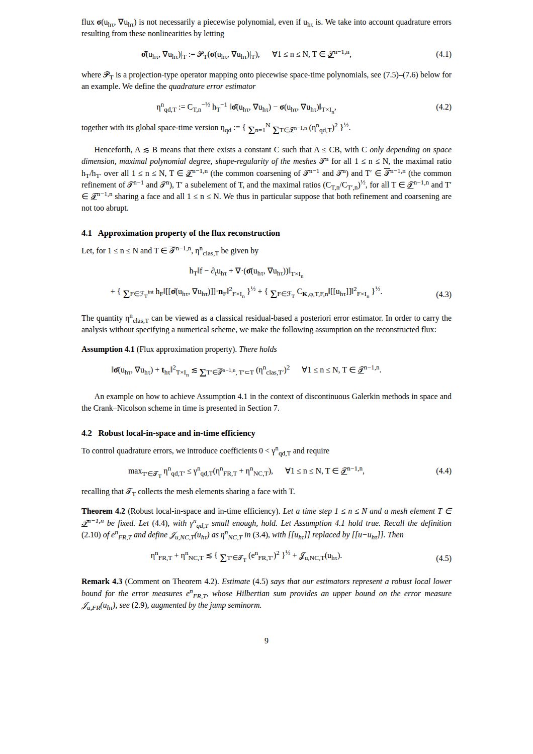flux σ(uhτ, ∇uhτ) is not necessarily a piecewise polynomial, even if uhτ is. We take into account quadrature errors resulting from these nonlinearities by letting
σ̄(uhτ, ∇uhτ)|T := 𝒫T(σ(uhτ, ∇uhτ)|T), ∀1 ≤ n ≤ N, T ∈ 𝒯n−1,n,
(4.1)
where 𝒫T is a projection-type operator mapping onto piecewise space-time polynomials, see (7.5)–(7.6) below for an example. We define the quadrature error estimator
ηnqd,T := CT,n−½ hT−1 ‖σ̄(uhτ, ∇uhτ) − σ(uhτ, ∇uhτ)‖T×In,
(4.2)
together with its global space-time version ηqd := { Σn=1N ΣT∈𝒯n−1,n (ηnqd,T)2 }½.
Henceforth, A ≲ B means that there exists a constant C such that A ≤ CB, with C only depending on space dimension, maximal polynomial degree, shape-regularity of the meshes 𝒯n for all 1 ≤ n ≤ N, the maximal ratio hT/hT′ over all 1 ≤ n ≤ N, T ∈ 𝒯n−1,n (the common coarsening of 𝒯n−1 and 𝒯n) and T′ ∈ 𝒯n−1,n (the common refinement of 𝒯n−1 and 𝒯n), T′ a subelement of T, and the maximal ratios (CT,n/CT′,n)½, for all T ∈ 𝒯n−1,n and T′ ∈ 𝒯n−1,n sharing a face and all 1 ≤ n ≤ N. We thus in particular suppose that both refinement and coarsening are not too abrupt.
4.1 Approximation property of the flux reconstruction
Let, for 1 ≤ n ≤ N and T ∈ 𝒯n−1,n, ηnclas,T be given by
hT‖f − ∂tuhτ + ∇·(σ̄(uhτ, ∇uhτ))‖T×In
+ { ΣF∈ℱTint hF‖[[σ̄(uhτ, ∇uhτ)]]·nF‖2F×In }½ + { ΣF∈ℱT CK,φ,T,F,n‖[[uhτ]]‖2F×In }½.
(4.3)
The quantity ηnclas,T can be viewed as a classical residual-based a posteriori error estimator. In order to carry the analysis without specifying a numerical scheme, we make the following assumption on the reconstructed flux:
Assumption 4.1 (Flux approximation property). There holds
‖σ̄(uhτ, ∇uhτ) + thτ‖2T×In ≲ ΣT′∈𝒯n−1,n, T′⊂T (ηnclas,T′)2 ∀1 ≤ n ≤ N, T ∈ 𝒯n−1,n.
An example on how to achieve Assumption 4.1 in the context of discontinuous Galerkin methods in space and the Crank–Nicolson scheme in time is presented in Section 7.
4.2 Robust local-in-space and in-time efficiency
To control quadrature errors, we introduce coefficients 0 < γnqd,T and require
maxT′∈𝒯T ηnqd,T′ ≤ γnqd,T(ηnFR,T + ηnNC,T), ∀1 ≤ n ≤ N, T ∈ 𝒯n−1,n,
(4.4)
recalling that 𝒯T collects the mesh elements sharing a face with T.
Theorem 4.2 (Robust local-in-space and in-time efficiency). Let a time step 1 ≤ n ≤ N and a mesh element T ∈ 𝒯n−1,n be fixed. Let (4.4), with γnqd,T small enough, hold. Let Assumption 4.1 hold true. Recall the definition (2.10) of enFR,T and define 𝒥u,NC,T(uhτ) as ηnNC,T in (3.4), with [[uhτ]] replaced by [[u−uhτ]]. Then
ηnFR,T + ηnNC,T ≲ { ΣT′∈𝒯T (enFR,T′)2 }½ + 𝒥u,NC,T(uhτ).
(4.5)
Remark 4.3 (Comment on Theorem 4.2). Estimate (4.5) says that our estimators represent a robust local lower bound for the error measures enFR,T, whose Hilbertian sum provides an upper bound on the error measure 𝒥u,FR(uhτ), see (2.9), augmented by the jump seminorm.
9